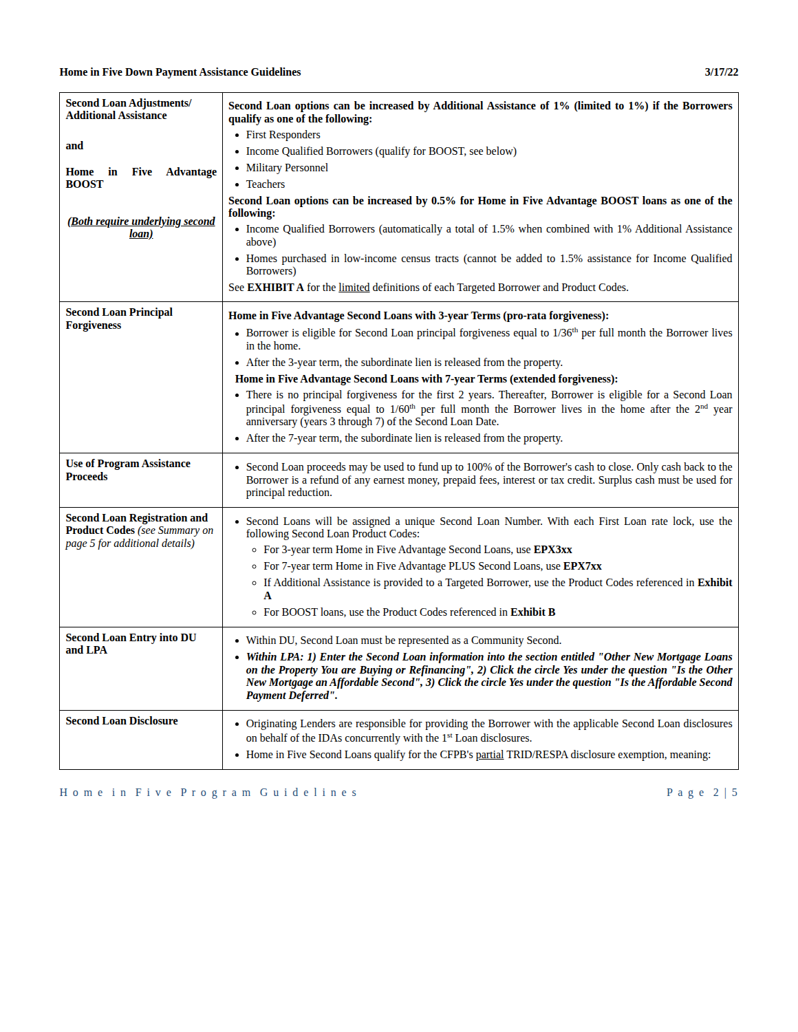Home in Five Down Payment Assistance Guidelines 3/17/22
| Second Loan Adjustments/ Additional Assistance and Home in Five Advantage BOOST (Both require underlying second loan) | Second Loan options can be increased by Additional Assistance of 1% (limited to 1%) if the Borrowers qualify as one of the following: First Responders Income Qualified Borrowers (qualify for BOOST, see below) Military Personnel Teachers Second Loan options can be increased by 0.5% for Home in Five Advantage BOOST loans as one of the following: Income Qualified Borrowers (automatically a total of 1.5% when combined with 1% Additional Assistance above) Homes purchased in low-income census tracts (cannot be added to 1.5% assistance for Income Qualified Borrowers) See EXHIBIT A for the limited definitions of each Targeted Borrower and Product Codes. |
| Second Loan Principal Forgiveness | Home in Five Advantage Second Loans with 3-year Terms (pro-rata forgiveness): Borrower is eligible for Second Loan principal forgiveness equal to 1/36 th per full month the Borrower lives in the home. After the 3-year term, the subordinate lien is released from the property. Home in Five Advantage Second Loans with 7-year Terms (extended forgiveness): There is no principal forgiveness for the first 2 years. Thereafter, Borrower is eligible for a Second Loan principal forgiveness equal to 1/60 th per full month the Borrower lives in the home after the 2 nd year anniversary (years 3 through 7) of the Second Loan Date. After the 7-year term, the subordinate lien is released from the property. |
| Use of Program Assistance Proceeds | Second Loan proceeds may be used to fund up to 100% of the Borrower's cash to close. Only cash back to the Borrower is a refund of any earnest money, prepaid fees, interest or tax credit. Surplus cash must be used for principal reduction. |
| Second Loan Registration and Product Codes (see Summary on page 5 for additional details) | Second Loans will be assigned a unique Second Loan Number. With each First Loan rate lock, use the following Second Loan Product Codes: For 3-year term Home in Five Advantage Second Loans, use EPX3xx For 7-year term Home in Five Advantage PLUS Second Loans, use EPX7xx If Additional Assistance is provided to a Targeted Borrower, use the Product Codes referenced in Exhibit A For BOOST loans, use the Product Codes referenced in Exhibit B |
| Second Loan Entry into DU and LPA | Within DU, Second Loan must be represented as a Community Second. Within LPA: 1) Enter the Second Loan information into the section entitled "Other New Mortgage Loans on the Property You are Buying or Refinancing", 2) Click the circle Yes under the question "Is the Other New Mortgage an Affordable Second", 3) Click the circle Yes under the question "Is the Affordable Second Payment Deferred". |
| Second Loan Disclosure | Originating Lenders are responsible for providing the Borrower with the applicable Second Loan disclosures on behalf of the IDAs concurrently with the 1 st Loan disclosures. Home in Five Second Loans qualify for the CFPB's partial TRID/RESPA disclosure exemption, meaning: |
H o m e i n F i v e P r o g r a m G u i d e l i n e s P a g e 2 | 5